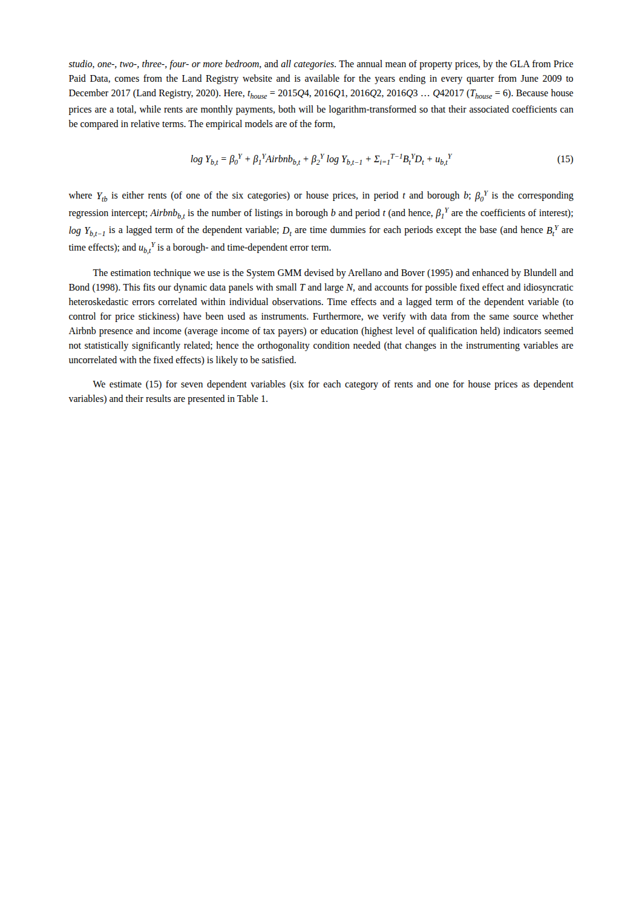studio, one-, two-, three-, four- or more bedroom, and all categories. The annual mean of property prices, by the GLA from Price Paid Data, comes from the Land Registry website and is available for the years ending in every quarter from June 2009 to December 2017 (Land Registry, 2020). Here, thouse = 2015Q4, 2016Q1, 2016Q2, 2016Q3 … Q42017 (Thouse = 6). Because house prices are a total, while rents are monthly payments, both will be logarithm-transformed so that their associated coefficients can be compared in relative terms. The empirical models are of the form,
log Yb,t = β0Y + β1YAirbnbb,t + β2Y log Yb,t−1 + Σi=1T−1BtYDt + ub,tY (15)
where Ytb is either rents (of one of the six categories) or house prices, in period t and borough b; β0Y is the corresponding regression intercept; Airbnbb,t is the number of listings in borough b and period t (and hence, β1Y are the coefficients of interest); log Yb,t−1 is a lagged term of the dependent variable; Dt are time dummies for each periods except the base (and hence BtY are time effects); and ub,tY is a borough- and time-dependent error term.
The estimation technique we use is the System GMM devised by Arellano and Bover (1995) and enhanced by Blundell and Bond (1998). This fits our dynamic data panels with small T and large N, and accounts for possible fixed effect and idiosyncratic heteroskedastic errors correlated within individual observations. Time effects and a lagged term of the dependent variable (to control for price stickiness) have been used as instruments. Furthermore, we verify with data from the same source whether Airbnb presence and income (average income of tax payers) or education (highest level of qualification held) indicators seemed not statistically significantly related; hence the orthogonality condition needed (that changes in the instrumenting variables are uncorrelated with the fixed effects) is likely to be satisfied.
We estimate (15) for seven dependent variables (six for each category of rents and one for house prices as dependent variables) and their results are presented in Table 1.